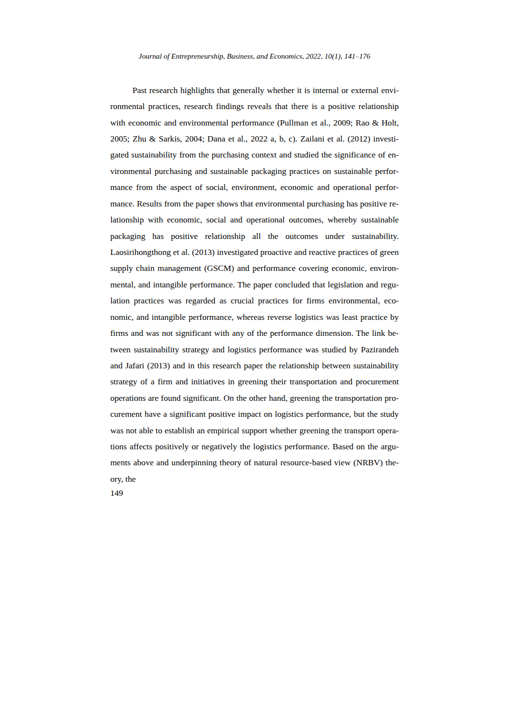Journal of Entrepreneurship, Business, and Economics, 2022, 10(1), 141–176
Past research highlights that generally whether it is internal or external environmental practices, research findings reveals that there is a positive relationship with economic and environmental performance (Pullman et al., 2009; Rao & Holt, 2005; Zhu & Sarkis, 2004; Dana et al., 2022 a, b, c). Zailani et al. (2012) investigated sustainability from the purchasing context and studied the significance of environmental purchasing and sustainable packaging practices on sustainable performance from the aspect of social, environment, economic and operational performance. Results from the paper shows that environmental purchasing has positive relationship with economic, social and operational outcomes, whereby sustainable packaging has positive relationship all the outcomes under sustainability. Laosirihongthong et al. (2013) investigated proactive and reactive practices of green supply chain management (GSCM) and performance covering economic, environmental, and intangible performance. The paper concluded that legislation and regulation practices was regarded as crucial practices for firms environmental, economic, and intangible performance, whereas reverse logistics was least practice by firms and was not significant with any of the performance dimension. The link between sustainability strategy and logistics performance was studied by Pazirandeh and Jafari (2013) and in this research paper the relationship between sustainability strategy of a firm and initiatives in greening their transportation and procurement operations are found significant. On the other hand, greening the transportation procurement have a significant positive impact on logistics performance, but the study was not able to establish an empirical support whether greening the transport operations affects positively or negatively the logistics performance. Based on the arguments above and underpinning theory of natural resource-based view (NRBV) theory, the
149